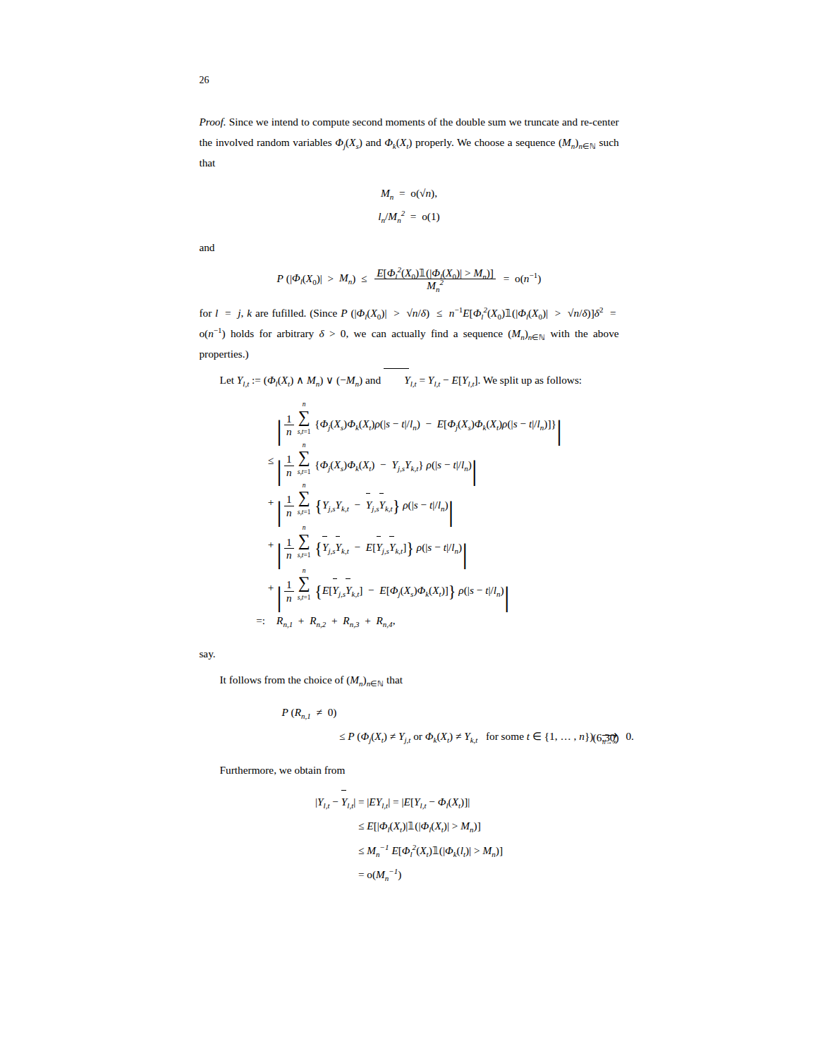26
Proof. Since we intend to compute second moments of the double sum we truncate and re-center the involved random variables Φj(Xs) and Φk(Xt) properly. We choose a sequence (Mn)n∈ℕ such that
Mn = o(√n),
ln/Mn2 = o(1)
and
P (|Φl(X0)| > Mn) ≤ E[Φl2(X0)𝟙(|Φl(X0)| > Mn)] Mn2 = o(n−1)
for l = j, k are fufilled. (Since P (|Φl(X0)| > √n/δ) ≤ n−1E[Φl2(X0)𝟙(|Φl(X0)| > √n/δ)]δ2 = o(n−1) holds for arbitrary δ > 0, we can actually find a sequence (Mn)n∈ℕ with the above properties.)
Let Yl,t := (Φl(Xt) ∧ Mn) ∨ (−Mn) and Yl,t = Yl,t − E[Yl,t]. We split up as follows:
| | | / 1 n n ∑ s,t =1 { Φ j ( X s ) Φ k ( X t ) ρ (/ s − t // l n ) − E [ Φ j ( X s ) Φ k ( X t ) ρ (/ s − t // l n )]} / |
| | ≤ | / 1 n n ∑ s,t =1 { Φ j ( X s ) Φ k ( X t ) − Y j,s Y k,t } ρ (/ s − t // l n ) / |
| | + | / 1 n n ∑ s,t =1 { Y j,s Y k,t − Y j,s Y k,t } ρ (/ s − t // l n ) / |
| | + | / 1 n n ∑ s,t =1 { Y j,s Y k,t − E [ Y j,s Y k,t ] } ρ (/ s − t // l n ) / |
| | + | / 1 n n ∑ s,t =1 { E [ Y j,s Y k,t ] − E [ Φ j ( X s ) Φ k ( X t )] } ρ (/ s − t // l n ) / |
| =: | | R n,1 + R n,2 + R n,3 + R n,4 , |
say.
It follows from the choice of (Mn)n∈ℕ that
| P ( R n,1 ≠ 0) | | |
| | ≤ | P ( Φ j ( X t ) ≠ Y j,t or Φ k ( X t ) ≠ Y k,t for some t ∈ {1, … , n }) ⟶ n →∞ 0. |
(6.30)
Furthermore, we obtain from
| / Y l,t − Y l,t / | = | / EY l,t / = / E [ Y l,t − Φ l ( X t )]/ |
| | ≤ | E [/ Φ l ( X t )/ 𝟙 (/ Φ l ( X t )/ > M n )] |
| | ≤ | M n −1 E [ Φ l 2 ( X t ) 𝟙 (/ Φ k ( l t )/ > M n )] |
| | = | o ( M n −1 ) |